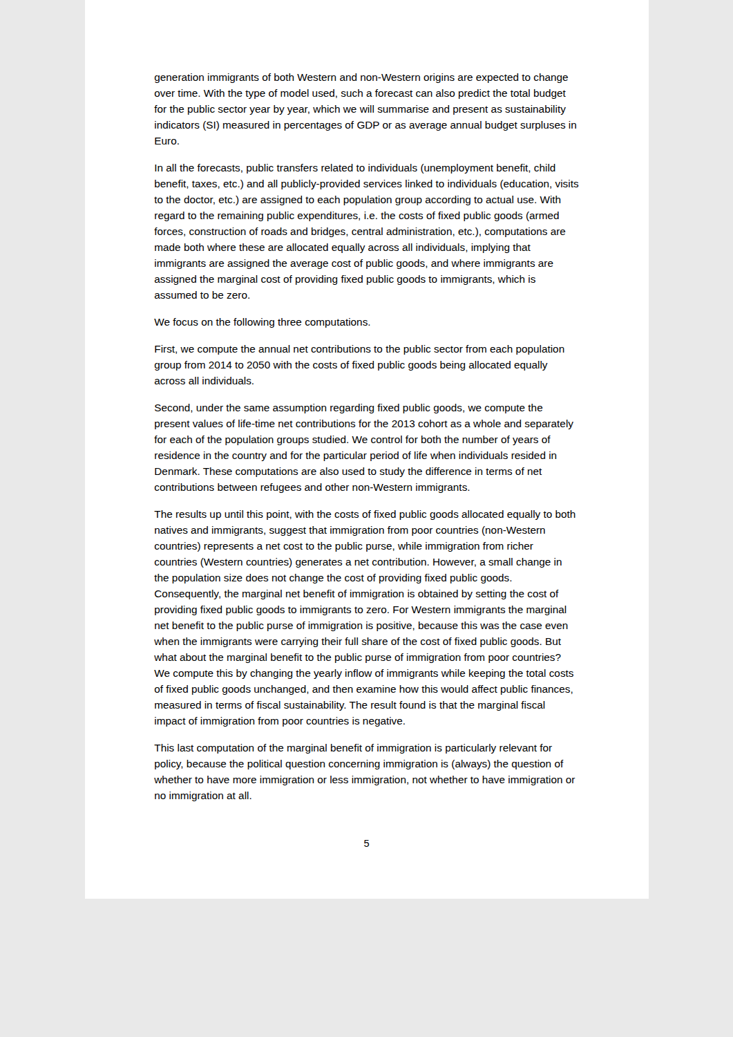generation immigrants of both Western and non-Western origins are expected to change over time. With the type of model used, such a forecast can also predict the total budget for the public sector year by year, which we will summarise and present as sustainability indicators (SI) measured in percentages of GDP or as average annual budget surpluses in Euro.
In all the forecasts, public transfers related to individuals (unemployment benefit, child benefit, taxes, etc.) and all publicly-provided services linked to individuals (education, visits to the doctor, etc.) are assigned to each population group according to actual use. With regard to the remaining public expenditures, i.e. the costs of fixed public goods (armed forces, construction of roads and bridges, central administration, etc.), computations are made both where these are allocated equally across all individuals, implying that immigrants are assigned the average cost of public goods, and where immigrants are assigned the marginal cost of providing fixed public goods to immigrants, which is assumed to be zero.
We focus on the following three computations.
First, we compute the annual net contributions to the public sector from each population group from 2014 to 2050 with the costs of fixed public goods being allocated equally across all individuals.
Second, under the same assumption regarding fixed public goods, we compute the present values of life-time net contributions for the 2013 cohort as a whole and separately for each of the population groups studied. We control for both the number of years of residence in the country and for the particular period of life when individuals resided in Denmark. These computations are also used to study the difference in terms of net contributions between refugees and other non-Western immigrants.
The results up until this point, with the costs of fixed public goods allocated equally to both natives and immigrants, suggest that immigration from poor countries (non-Western countries) represents a net cost to the public purse, while immigration from richer countries (Western countries) generates a net contribution. However, a small change in the population size does not change the cost of providing fixed public goods. Consequently, the marginal net benefit of immigration is obtained by setting the cost of providing fixed public goods to immigrants to zero. For Western immigrants the marginal net benefit to the public purse of immigration is positive, because this was the case even when the immigrants were carrying their full share of the cost of fixed public goods. But what about the marginal benefit to the public purse of immigration from poor countries? We compute this by changing the yearly inflow of immigrants while keeping the total costs of fixed public goods unchanged, and then examine how this would affect public finances, measured in terms of fiscal sustainability. The result found is that the marginal fiscal impact of immigration from poor countries is negative.
This last computation of the marginal benefit of immigration is particularly relevant for policy, because the political question concerning immigration is (always) the question of whether to have more immigration or less immigration, not whether to have immigration or no immigration at all.
5